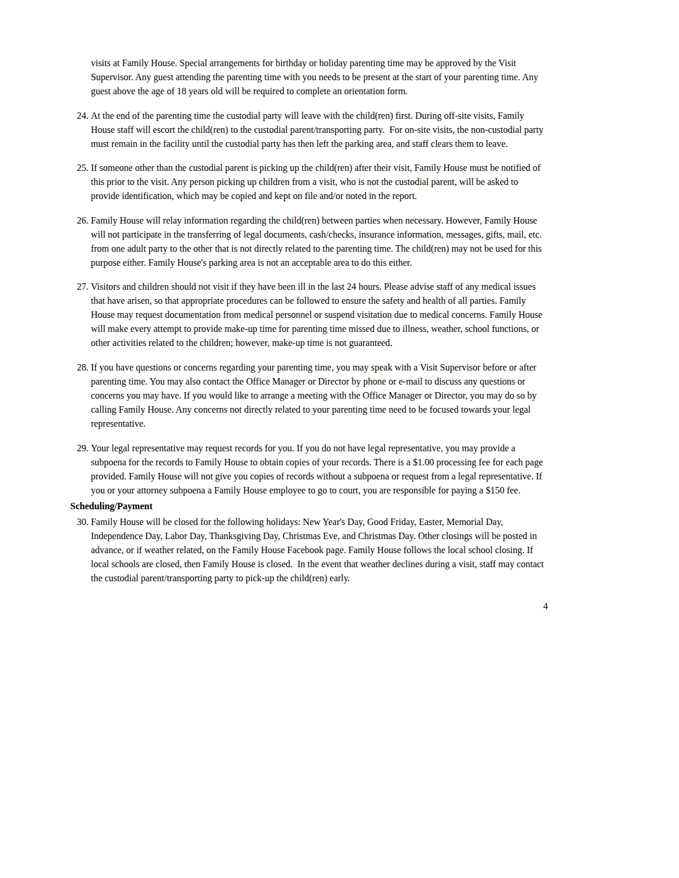visits at Family House. Special arrangements for birthday or holiday parenting time may be approved by the Visit Supervisor. Any guest attending the parenting time with you needs to be present at the start of your parenting time. Any guest above the age of 18 years old will be required to complete an orientation form.
At the end of the parenting time the custodial party will leave with the child(ren) first. During off-site visits, Family House staff will escort the child(ren) to the custodial parent/transporting party. For on-site visits, the non-custodial party must remain in the facility until the custodial party has then left the parking area, and staff clears them to leave.
If someone other than the custodial parent is picking up the child(ren) after their visit, Family House must be notified of this prior to the visit. Any person picking up children from a visit, who is not the custodial parent, will be asked to provide identification, which may be copied and kept on file and/or noted in the report.
Family House will relay information regarding the child(ren) between parties when necessary. However, Family House will not participate in the transferring of legal documents, cash/checks, insurance information, messages, gifts, mail, etc. from one adult party to the other that is not directly related to the parenting time. The child(ren) may not be used for this purpose either. Family House's parking area is not an acceptable area to do this either.
Visitors and children should not visit if they have been ill in the last 24 hours. Please advise staff of any medical issues that have arisen, so that appropriate procedures can be followed to ensure the safety and health of all parties. Family House may request documentation from medical personnel or suspend visitation due to medical concerns. Family House will make every attempt to provide make-up time for parenting time missed due to illness, weather, school functions, or other activities related to the children; however, make-up time is not guaranteed.
If you have questions or concerns regarding your parenting time, you may speak with a Visit Supervisor before or after parenting time. You may also contact the Office Manager or Director by phone or e-mail to discuss any questions or concerns you may have. If you would like to arrange a meeting with the Office Manager or Director, you may do so by calling Family House. Any concerns not directly related to your parenting time need to be focused towards your legal representative.
Your legal representative may request records for you. If you do not have legal representative, you may provide a subpoena for the records to Family House to obtain copies of your records. There is a $1.00 processing fee for each page provided. Family House will not give you copies of records without a subpoena or request from a legal representative. If you or your attorney subpoena a Family House employee to go to court, you are responsible for paying a $150 fee.
Scheduling/Payment
Family House will be closed for the following holidays: New Year's Day, Good Friday, Easter, Memorial Day, Independence Day, Labor Day, Thanksgiving Day, Christmas Eve, and Christmas Day. Other closings will be posted in advance, or if weather related, on the Family House Facebook page. Family House follows the local school closing. If local schools are closed, then Family House is closed. In the event that weather declines during a visit, staff may contact the custodial parent/transporting party to pick-up the child(ren) early.
4